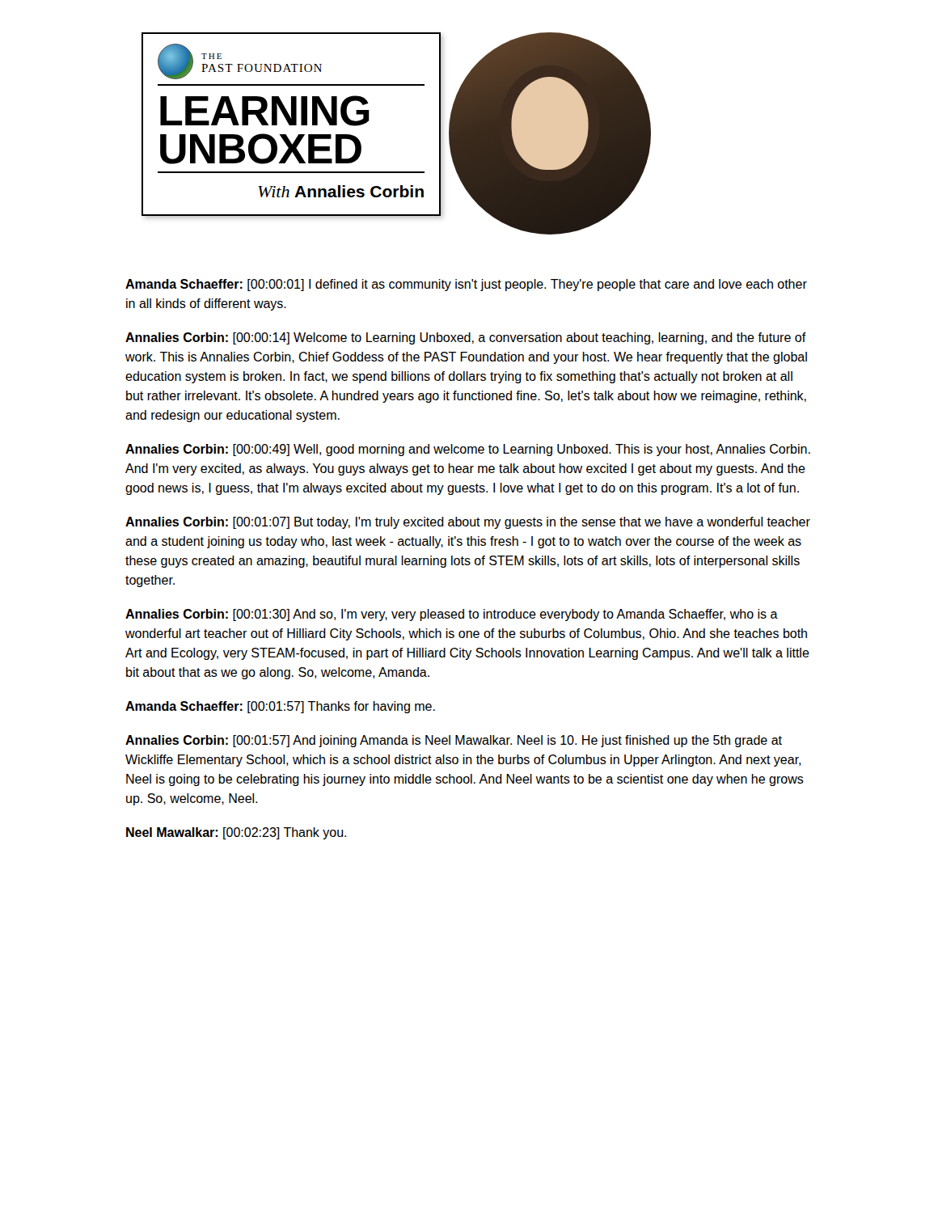THE
PAST FOUNDATION
LEARNING
UNBOXED
With Annalies Corbin
Amanda Schaeffer: [00:00:01] I defined it as community isn't just people. They're people that care and love each other in all kinds of different ways.
Annalies Corbin: [00:00:14] Welcome to Learning Unboxed, a conversation about teaching, learning, and the future of work. This is Annalies Corbin, Chief Goddess of the PAST Foundation and your host. We hear frequently that the global education system is broken. In fact, we spend billions of dollars trying to fix something that's actually not broken at all but rather irrelevant. It's obsolete. A hundred years ago it functioned fine. So, let's talk about how we reimagine, rethink, and redesign our educational system.
Annalies Corbin: [00:00:49] Well, good morning and welcome to Learning Unboxed. This is your host, Annalies Corbin. And I'm very excited, as always. You guys always get to hear me talk about how excited I get about my guests. And the good news is, I guess, that I'm always excited about my guests. I love what I get to do on this program. It's a lot of fun.
Annalies Corbin: [00:01:07] But today, I'm truly excited about my guests in the sense that we have a wonderful teacher and a student joining us today who, last week - actually, it's this fresh - I got to to watch over the course of the week as these guys created an amazing, beautiful mural learning lots of STEM skills, lots of art skills, lots of interpersonal skills together.
Annalies Corbin: [00:01:30] And so, I'm very, very pleased to introduce everybody to Amanda Schaeffer, who is a wonderful art teacher out of Hilliard City Schools, which is one of the suburbs of Columbus, Ohio. And she teaches both Art and Ecology, very STEAM-focused, in part of Hilliard City Schools Innovation Learning Campus. And we'll talk a little bit about that as we go along. So, welcome, Amanda.
Amanda Schaeffer: [00:01:57] Thanks for having me.
Annalies Corbin: [00:01:57] And joining Amanda is Neel Mawalkar. Neel is 10. He just finished up the 5th grade at Wickliffe Elementary School, which is a school district also in the burbs of Columbus in Upper Arlington. And next year, Neel is going to be celebrating his journey into middle school. And Neel wants to be a scientist one day when he grows up. So, welcome, Neel.
Neel Mawalkar: [00:02:23] Thank you.